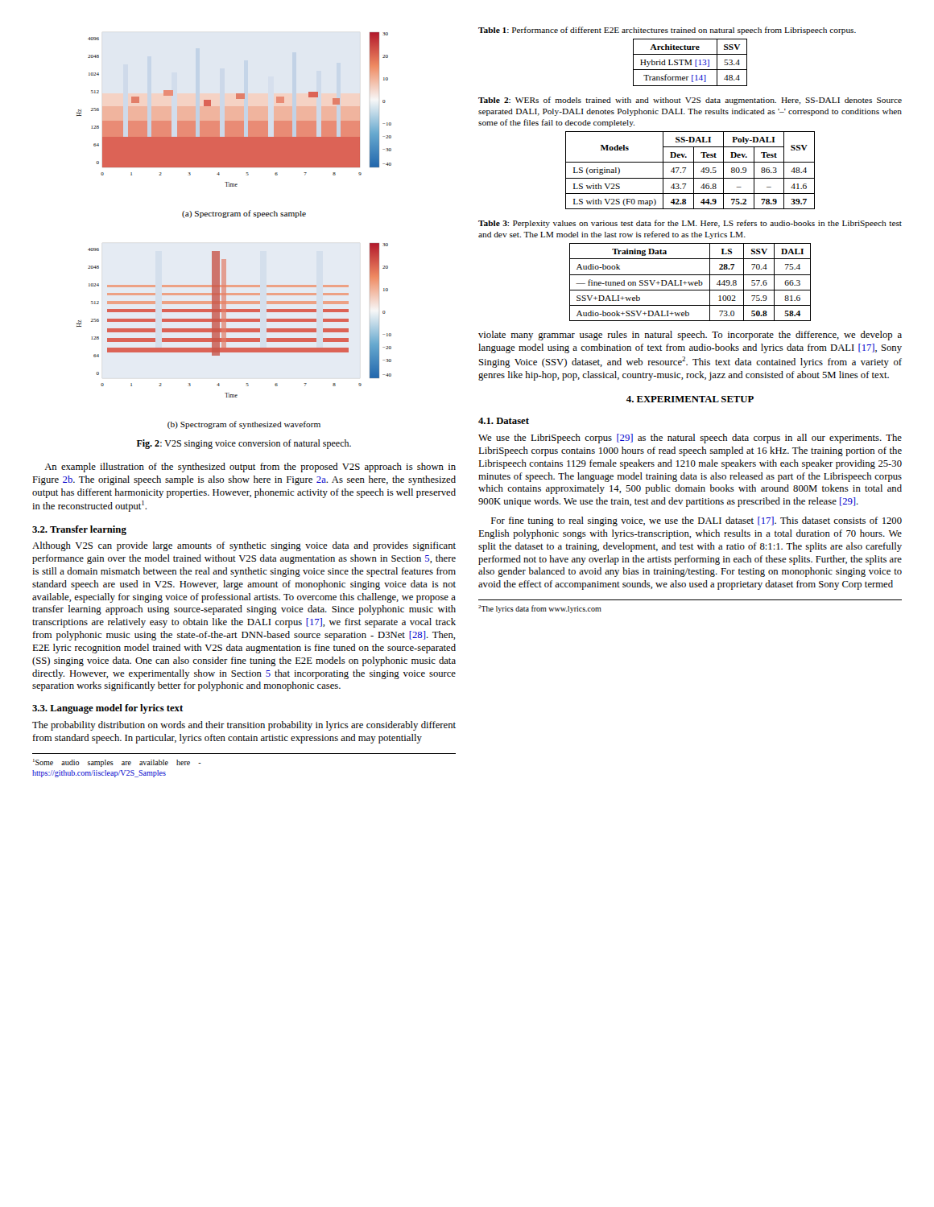Hz 4096 2048 1024 512 256 128 64 0 0 1 2 3 4 5 6 7 8 9 Time 30 20 10 0 −10 −20 −30 −40
(a) Spectrogram of speech sample
Hz 4096 2048 1024 512 256 128 64 0 0 1 2 3 4 5 6 7 8 9 Time 30 20 10 0 −10 −20 −30 −40
(b) Spectrogram of synthesized waveform
Fig. 2: V2S singing voice conversion of natural speech.
An example illustration of the synthesized output from the proposed V2S approach is shown in Figure 2b. The original speech sample is also show here in Figure 2a. As seen here, the synthesized output has different harmonicity properties. However, phonemic activity of the speech is well preserved in the reconstructed output1.
3.2. Transfer learning
Although V2S can provide large amounts of synthetic singing voice data and provides significant performance gain over the model trained without V2S data augmentation as shown in Section 5, there is still a domain mismatch between the real and synthetic singing voice since the spectral features from standard speech are used in V2S. However, large amount of monophonic singing voice data is not available, especially for singing voice of professional artists. To overcome this challenge, we propose a transfer learning approach using source-separated singing voice data. Since polyphonic music with transcriptions are relatively easy to obtain like the DALI corpus [17], we first separate a vocal track from polyphonic music using the state-of-the-art DNN-based source separation - D3Net [28]. Then, E2E lyric recognition model trained with V2S data augmentation is fine tuned on the source-separated (SS) singing voice data. One can also consider fine tuning the E2E models on polyphonic music data directly. However, we experimentally show in Section 5 that incorporating the singing voice source separation works significantly better for polyphonic and monophonic cases.
3.3. Language model for lyrics text
The probability distribution on words and their transition probability in lyrics are considerably different from standard speech. In particular, lyrics often contain artistic expressions and may potentially
1Some audio samples are available here -
https://github.com/iiscleap/V2S_Samples
Table 1: Performance of different E2E architectures trained on natural speech from Librispeech corpus.
| Architecture | SSV |
| --- | --- |
| Hybrid LSTM [13] | 53.4 |
| Transformer [14] | 48.4 |
Table 2: WERs of models trained with and without V2S data augmentation. Here, SS-DALI denotes Source separated DALI, Poly-DALI denotes Polyphonic DALI. The results indicated as '–' correspond to conditions when some of the files fail to decode completely.
| Models | SS-DALI | Poly-DALI | SSV |
| --- | --- | --- | --- |
| Dev. | Test | Dev. | Test |
| LS (original) | 47.7 | 49.5 | 80.9 | 86.3 | 48.4 |
| LS with V2S | 43.7 | 46.8 | – | – | 41.6 |
| LS with V2S (F0 map) | 42.8 | 44.9 | 75.2 | 78.9 | 39.7 |
Table 3: Perplexity values on various test data for the LM. Here, LS refers to audio-books in the LibriSpeech test and dev set. The LM model in the last row is refered to as the Lyrics LM.
| Training Data | LS | SSV | DALI |
| --- | --- | --- | --- |
| Audio-book | 28.7 | 70.4 | 75.4 |
| — fine-tuned on SSV+DALI+web | 449.8 | 57.6 | 66.3 |
| SSV+DALI+web | 1002 | 75.9 | 81.6 |
| Audio-book+SSV+DALI+web | 73.0 | 50.8 | 58.4 |
violate many grammar usage rules in natural speech. To incorporate the difference, we develop a language model using a combination of text from audio-books and lyrics data from DALI [17], Sony Singing Voice (SSV) dataset, and web resource2. This text data contained lyrics from a variety of genres like hip-hop, pop, classical, country-music, rock, jazz and consisted of about 5M lines of text.
4. EXPERIMENTAL SETUP
4.1. Dataset
We use the LibriSpeech corpus [29] as the natural speech data corpus in all our experiments. The LibriSpeech corpus contains 1000 hours of read speech sampled at 16 kHz. The training portion of the Librispeech contains 1129 female speakers and 1210 male speakers with each speaker providing 25-30 minutes of speech. The language model training data is also released as part of the Librispeech corpus which contains approximately 14, 500 public domain books with around 800M tokens in total and 900K unique words. We use the train, test and dev partitions as prescribed in the release [29].
For fine tuning to real singing voice, we use the DALI dataset [17]. This dataset consists of 1200 English polyphonic songs with lyrics-transcription, which results in a total duration of 70 hours. We split the dataset to a training, development, and test with a ratio of 8:1:1. The splits are also carefully performed not to have any overlap in the artists performing in each of these splits. Further, the splits are also gender balanced to avoid any bias in training/testing. For testing on monophonic singing voice to avoid the effect of accompaniment sounds, we also used a proprietary dataset from Sony Corp termed
2The lyrics data from www.lyrics.com